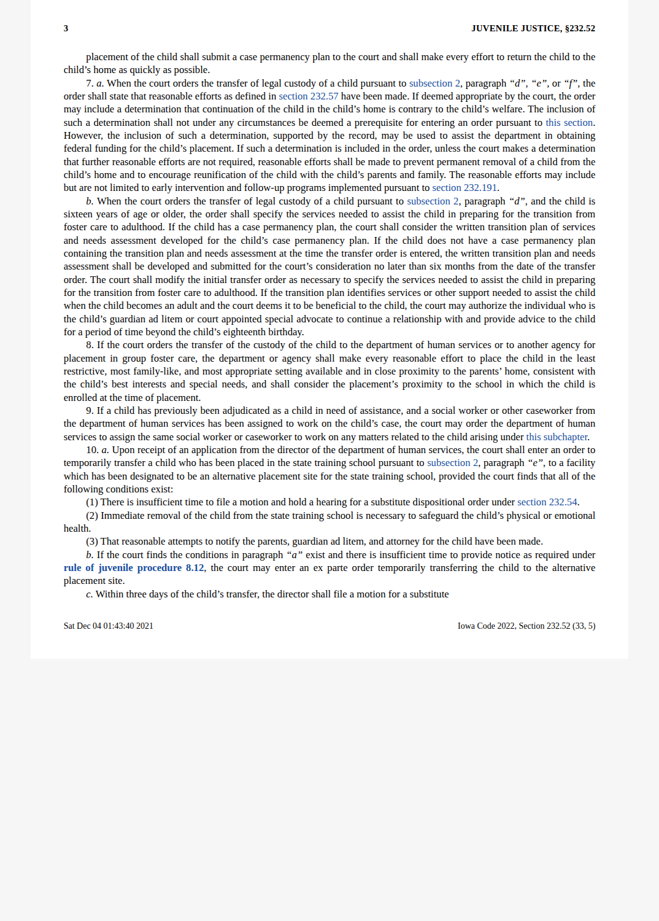3 JUVENILE JUSTICE, §232.52
placement of the child shall submit a case permanency plan to the court and shall make every effort to return the child to the child’s home as quickly as possible.
7. a. When the court orders the transfer of legal custody of a child pursuant to subsection 2, paragraph “d”, “e”, or “f”, the order shall state that reasonable efforts as defined in section 232.57 have been made. If deemed appropriate by the court, the order may include a determination that continuation of the child in the child’s home is contrary to the child’s welfare. The inclusion of such a determination shall not under any circumstances be deemed a prerequisite for entering an order pursuant to this section. However, the inclusion of such a determination, supported by the record, may be used to assist the department in obtaining federal funding for the child’s placement. If such a determination is included in the order, unless the court makes a determination that further reasonable efforts are not required, reasonable efforts shall be made to prevent permanent removal of a child from the child’s home and to encourage reunification of the child with the child’s parents and family. The reasonable efforts may include but are not limited to early intervention and follow-up programs implemented pursuant to section 232.191.
b. When the court orders the transfer of legal custody of a child pursuant to subsection 2, paragraph “d”, and the child is sixteen years of age or older, the order shall specify the services needed to assist the child in preparing for the transition from foster care to adulthood. If the child has a case permanency plan, the court shall consider the written transition plan of services and needs assessment developed for the child’s case permanency plan. If the child does not have a case permanency plan containing the transition plan and needs assessment at the time the transfer order is entered, the written transition plan and needs assessment shall be developed and submitted for the court’s consideration no later than six months from the date of the transfer order. The court shall modify the initial transfer order as necessary to specify the services needed to assist the child in preparing for the transition from foster care to adulthood. If the transition plan identifies services or other support needed to assist the child when the child becomes an adult and the court deems it to be beneficial to the child, the court may authorize the individual who is the child’s guardian ad litem or court appointed special advocate to continue a relationship with and provide advice to the child for a period of time beyond the child’s eighteenth birthday.
8. If the court orders the transfer of the custody of the child to the department of human services or to another agency for placement in group foster care, the department or agency shall make every reasonable effort to place the child in the least restrictive, most family-like, and most appropriate setting available and in close proximity to the parents’ home, consistent with the child’s best interests and special needs, and shall consider the placement’s proximity to the school in which the child is enrolled at the time of placement.
9. If a child has previously been adjudicated as a child in need of assistance, and a social worker or other caseworker from the department of human services has been assigned to work on the child’s case, the court may order the department of human services to assign the same social worker or caseworker to work on any matters related to the child arising under this subchapter.
10. a. Upon receipt of an application from the director of the department of human services, the court shall enter an order to temporarily transfer a child who has been placed in the state training school pursuant to subsection 2, paragraph “e”, to a facility which has been designated to be an alternative placement site for the state training school, provided the court finds that all of the following conditions exist:
(1) There is insufficient time to file a motion and hold a hearing for a substitute dispositional order under section 232.54.
(2) Immediate removal of the child from the state training school is necessary to safeguard the child’s physical or emotional health.
(3) That reasonable attempts to notify the parents, guardian ad litem, and attorney for the child have been made.
b. If the court finds the conditions in paragraph “a” exist and there is insufficient time to provide notice as required under rule of juvenile procedure 8.12, the court may enter an ex parte order temporarily transferring the child to the alternative placement site.
c. Within three days of the child’s transfer, the director shall file a motion for a substitute
Sat Dec 04 01:43:40 2021 Iowa Code 2022, Section 232.52 (33, 5)